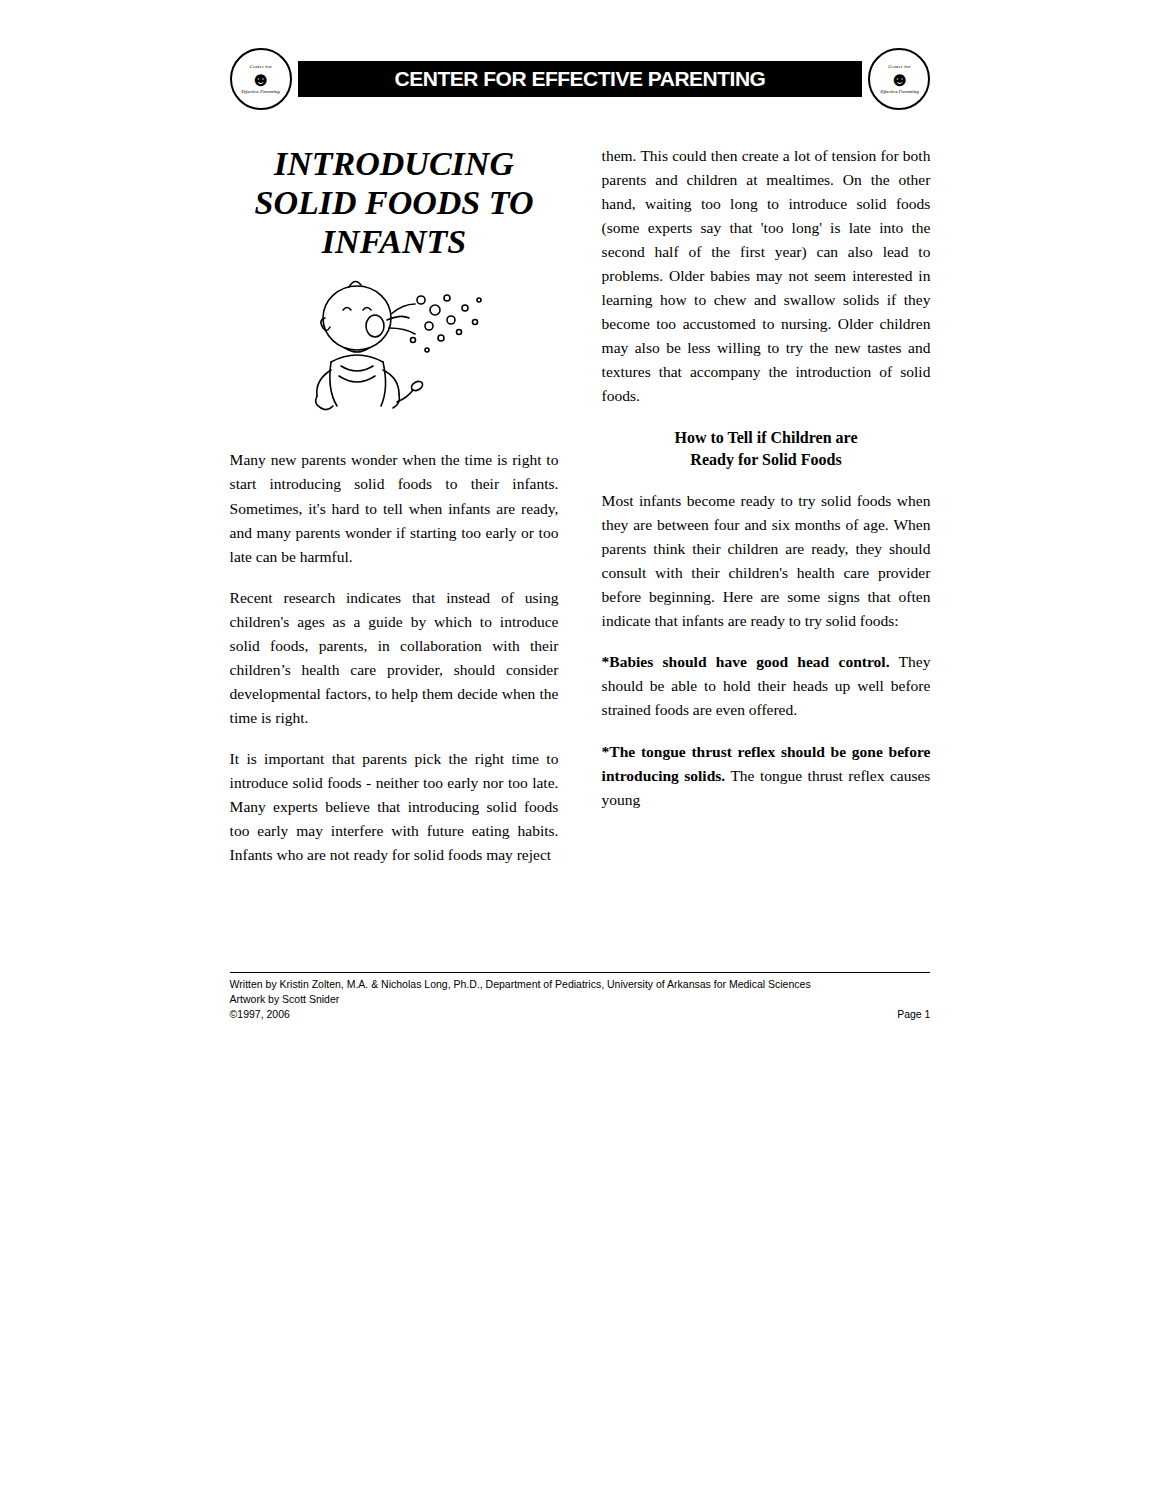Center for ☻ Effective Parenting
CENTER FOR EFFECTIVE PARENTING
Center for ☻ Effective Parenting
INTRODUCING SOLID FOODS TO INFANTS
Many new parents wonder when the time is right to start introducing solid foods to their infants. Sometimes, it's hard to tell when infants are ready, and many parents wonder if starting too early or too late can be harmful.
Recent research indicates that instead of using children's ages as a guide by which to introduce solid foods, parents, in collaboration with their children’s health care provider, should consider developmental factors, to help them decide when the time is right.
It is important that parents pick the right time to introduce solid foods - neither too early nor too late. Many experts believe that introducing solid foods too early may interfere with future eating habits. Infants who are not ready for solid foods may reject
them. This could then create a lot of tension for both parents and children at mealtimes. On the other hand, waiting too long to introduce solid foods (some experts say that 'too long' is late into the second half of the first year) can also lead to problems. Older babies may not seem interested in learning how to chew and swallow solids if they become too accustomed to nursing. Older children may also be less willing to try the new tastes and textures that accompany the introduction of solid foods.
How to Tell if Children are
Ready for Solid Foods
Most infants become ready to try solid foods when they are between four and six months of age. When parents think their children are ready, they should consult with their children's health care provider before beginning. Here are some signs that often indicate that infants are ready to try solid foods:
*Babies should have good head control. They should be able to hold their heads up well before strained foods are even offered.
*The tongue thrust reflex should be gone before introducing solids. The tongue thrust reflex causes young
Written by Kristin Zolten, M.A. & Nicholas Long, Ph.D., Department of Pediatrics, University of Arkansas for Medical Sciences
Artwork by Scott Snider
©1997, 2006 Page 1